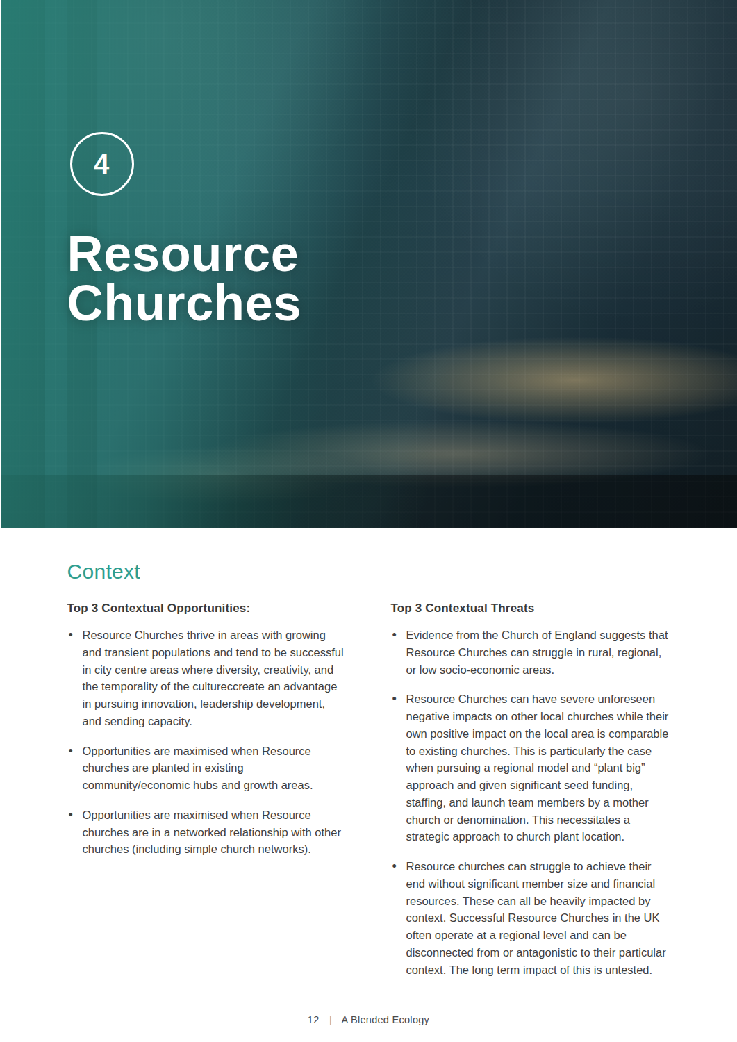4
Resource Churches
Context
Top 3 Contextual Opportunities:
Resource Churches thrive in areas with growing and transient populations and tend to be successful in city centre areas where diversity, creativity, and the temporality of the cultureccreate an advantage in pursuing innovation, leadership development, and sending capacity.
Opportunities are maximised when Resource churches are planted in existing community/economic hubs and growth areas.
Opportunities are maximised when Resource churches are in a networked relationship with other churches (including simple church networks).
Top 3 Contextual Threats
Evidence from the Church of England suggests that Resource Churches can struggle in rural, regional, or low socio-economic areas.
Resource Churches can have severe unforeseen negative impacts on other local churches while their own positive impact on the local area is comparable to existing churches. This is particularly the case when pursuing a regional model and “plant big” approach and given significant seed funding, staffing, and launch team members by a mother church or denomination. This necessitates a strategic approach to church plant location.
Resource churches can struggle to achieve their end without significant member size and financial resources. These can all be heavily impacted by context. Successful Resource Churches in the UK often operate at a regional level and can be disconnected from or antagonistic to their particular context. The long term impact of this is untested.
12 | A Blended Ecology